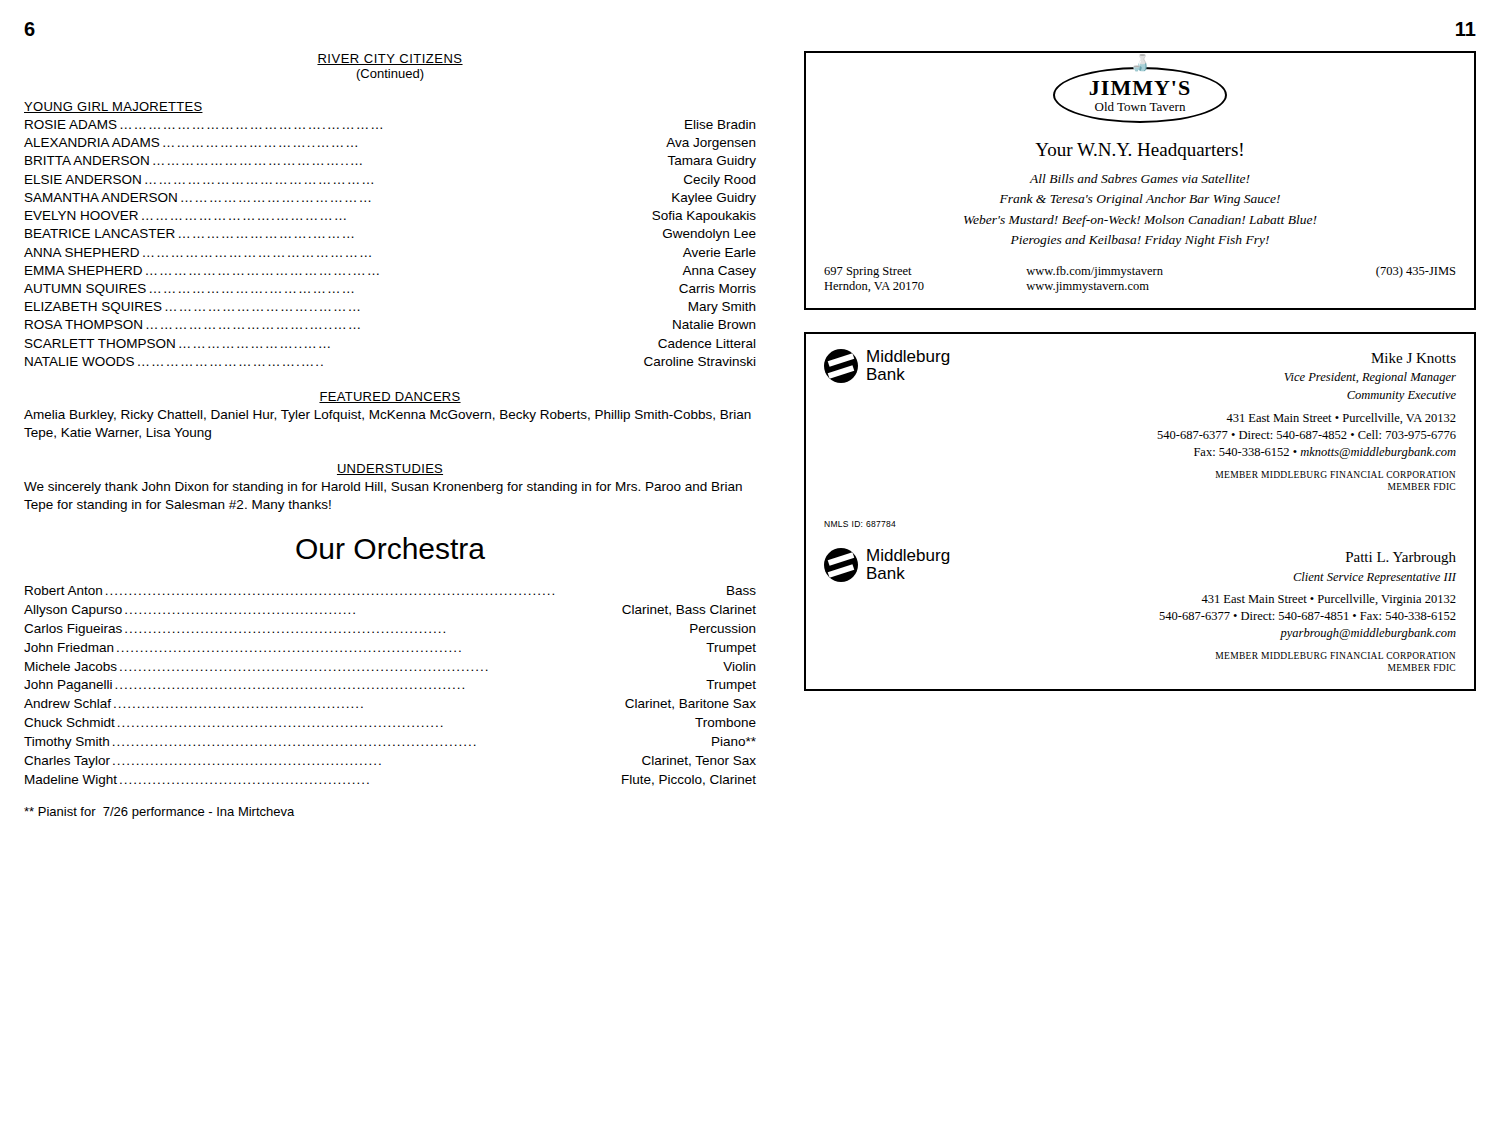6
RIVER CITY CITIZENS
(Continued)
YOUNG GIRL MAJORETTES
ROSIE ADAMS…………………………………….…………Elise Bradin
ALEXANDRIA ADAMS…………………………..………Ava Jorgensen
BRITTA ANDERSON…………………………………..…Tamara Guidry
ELSIE ANDERSON…………………………………………Cecily Rood
SAMANTHA ANDERSON…………………….……………Kaylee Guidry
EVELYN HOOVER……………………….……………Sofia Kapoukakis
BEATRICE LANCASTER……………………….………Gwendolyn Lee
ANNA SHEPHERD…………………………………………Averie Earle
EMMA SHEPHERD…………………………………….……Anna Casey
AUTUMN SQUIRES…………………….………………Carris Morris
ELIZABETH SQUIRES…………………………..………Mary Smith
ROSA THOMPSON…………………………….…..……Natalie Brown
SCARLETT THOMPSON……………………..……Cadence Litteral
NATALIE WOODS…………………………….….. Caroline Stravinski
FEATURED DANCERS
Amelia Burkley, Ricky Chattell, Daniel Hur, Tyler Lofquist, McKenna McGovern, Becky Roberts, Phillip Smith-Cobbs, Brian Tepe, Katie Warner, Lisa Young
UNDERSTUDIES
We sincerely thank John Dixon for standing in for Harold Hill, Susan Kronenberg for standing in for Mrs. Paroo and Brian Tepe for standing in for Salesman #2. Many thanks!
Our Orchestra
Robert Anton............................................................................................... Bass
Allyson Capurso................................................. Clarinet, Bass Clarinet
Carlos Figueiras.................................................................... Percussion
John Friedman......................................................................... Trumpet
Michele Jacobs.............................................................................. Violin
John Paganelli.......................................................................... Trumpet
Andrew Schlaf..................................................... Clarinet, Baritone Sax
Chuck Schmidt..................................................................... Trombone
Timothy Smith............................................................................. Piano**
Charles Taylor......................................................... Clarinet, Tenor Sax
Madeline Wight..................................................... Flute, Piccolo, Clarinet
** Pianist for 7/26 performance - Ina Mirtcheva
11
🍶
JIMMY'S
Old Town Tavern
Your W.N.Y. Headquarters!
All Bills and Sabres Games via Satellite!
Frank & Teresa's Original Anchor Bar Wing Sauce!
Weber's Mustard! Beef-on-Weck! Molson Canadian! Labatt Blue!
Pierogies and Keilbasa! Friday Night Fish Fry!
697 Spring Street
Herndon, VA 20170
www.fb.com/jimmystavern
www.jimmystavern.com
(703) 435-JIMS
Middleburg
Bank
Mike J Knotts
Vice President, Regional Manager
Community Executive
431 East Main Street • Purcellville, VA 20132
540-687-6377 • Direct: 540-687-4852 • Cell: 703-975-6776
Fax: 540-338-6152 • mknotts@middleburgbank.com
MEMBER MIDDLEBURG FINANCIAL CORPORATION
MEMBER FDIC
NMLS ID: 687784
Middleburg
Bank
Patti L. Yarbrough
Client Service Representative III
431 East Main Street • Purcellville, Virginia 20132
540-687-6377 • Direct: 540-687-4851 • Fax: 540-338-6152
pyarbrough@middleburgbank.com
MEMBER MIDDLEBURG FINANCIAL CORPORATION
MEMBER FDIC